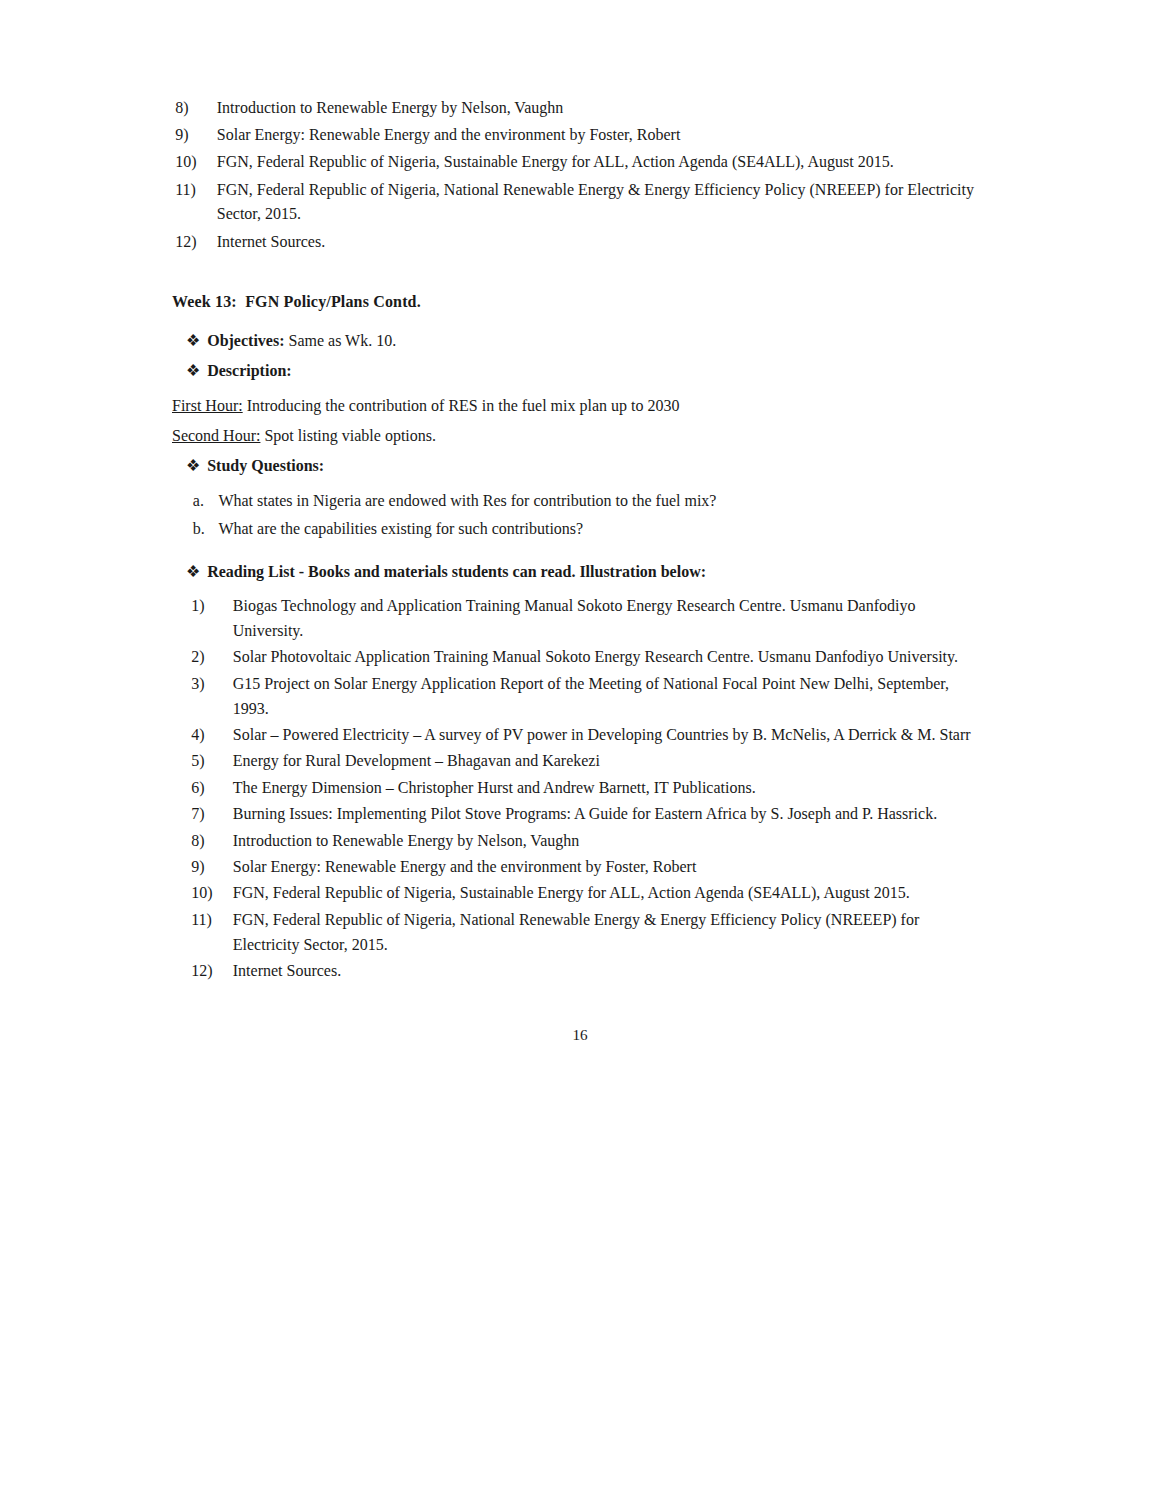8) Introduction to Renewable Energy by Nelson, Vaughn
9) Solar Energy: Renewable Energy and the environment by Foster, Robert
10) FGN, Federal Republic of Nigeria, Sustainable Energy for ALL, Action Agenda (SE4ALL), August 2015.
11) FGN, Federal Republic of Nigeria, National Renewable Energy & Energy Efficiency Policy (NREEEP) for Electricity Sector, 2015.
12) Internet Sources.
Week 13: FGN Policy/Plans Contd.
Objectives: Same as Wk. 10.
Description:
First Hour: Introducing the contribution of RES in the fuel mix plan up to 2030
Second Hour: Spot listing viable options.
Study Questions:
a. What states in Nigeria are endowed with Res for contribution to the fuel mix?
b. What are the capabilities existing for such contributions?
Reading List - Books and materials students can read. Illustration below:
1) Biogas Technology and Application Training Manual Sokoto Energy Research Centre. Usmanu Danfodiyo University.
2) Solar Photovoltaic Application Training Manual Sokoto Energy Research Centre. Usmanu Danfodiyo University.
3) G15 Project on Solar Energy Application Report of the Meeting of National Focal Point New Delhi, September, 1993.
4) Solar – Powered Electricity – A survey of PV power in Developing Countries by B. McNelis, A Derrick & M. Starr
5) Energy for Rural Development – Bhagavan and Karekezi
6) The Energy Dimension – Christopher Hurst and Andrew Barnett, IT Publications.
7) Burning Issues: Implementing Pilot Stove Programs: A Guide for Eastern Africa by S. Joseph and P. Hassrick.
8) Introduction to Renewable Energy by Nelson, Vaughn
9) Solar Energy: Renewable Energy and the environment by Foster, Robert
10) FGN, Federal Republic of Nigeria, Sustainable Energy for ALL, Action Agenda (SE4ALL), August 2015.
11) FGN, Federal Republic of Nigeria, National Renewable Energy & Energy Efficiency Policy (NREEEP) for Electricity Sector, 2015.
12) Internet Sources.
16